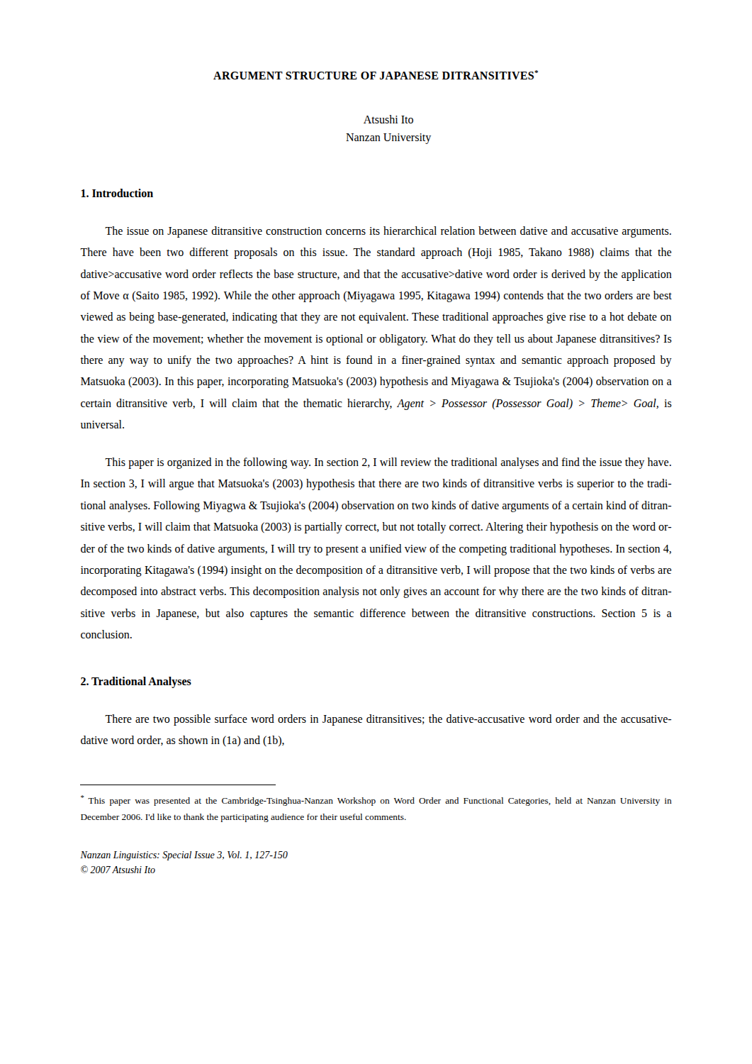Argument Structure of Japanese Ditransitives*
Atsushi Ito
Nanzan University
1. Introduction
The issue on Japanese ditransitive construction concerns its hierarchical relation between dative and accusative arguments. There have been two different proposals on this issue. The standard approach (Hoji 1985, Takano 1988) claims that the dative>accusative word order reflects the base structure, and that the accusative>dative word order is derived by the application of Move α (Saito 1985, 1992). While the other approach (Miyagawa 1995, Kitagawa 1994) contends that the two orders are best viewed as being base-generated, indicating that they are not equivalent. These traditional approaches give rise to a hot debate on the view of the movement; whether the movement is optional or obligatory. What do they tell us about Japanese ditransitives? Is there any way to unify the two approaches? A hint is found in a finer-grained syntax and semantic approach proposed by Matsuoka (2003). In this paper, incorporating Matsuoka's (2003) hypothesis and Miyagawa & Tsujioka's (2004) observation on a certain ditransitive verb, I will claim that the thematic hierarchy, Agent > Possessor (Possessor Goal) > Theme> Goal, is universal.
This paper is organized in the following way. In section 2, I will review the traditional analyses and find the issue they have. In section 3, I will argue that Matsuoka's (2003) hypothesis that there are two kinds of ditransitive verbs is superior to the traditional analyses. Following Miyagwa & Tsujioka's (2004) observation on two kinds of dative arguments of a certain kind of ditransitive verbs, I will claim that Matsuoka (2003) is partially correct, but not totally correct. Altering their hypothesis on the word order of the two kinds of dative arguments, I will try to present a unified view of the competing traditional hypotheses. In section 4, incorporating Kitagawa's (1994) insight on the decomposition of a ditransitive verb, I will propose that the two kinds of verbs are decomposed into abstract verbs. This decomposition analysis not only gives an account for why there are the two kinds of ditransitive verbs in Japanese, but also captures the semantic difference between the ditransitive constructions. Section 5 is a conclusion.
2. Traditional Analyses
There are two possible surface word orders in Japanese ditransitives; the dative-accusative word order and the accusative-dative word order, as shown in (1a) and (1b),
* This paper was presented at the Cambridge-Tsinghua-Nanzan Workshop on Word Order and Functional Categories, held at Nanzan University in December 2006. I'd like to thank the participating audience for their useful comments.
Nanzan Linguistics: Special Issue 3, Vol. 1, 127-150
© 2007 Atsushi Ito